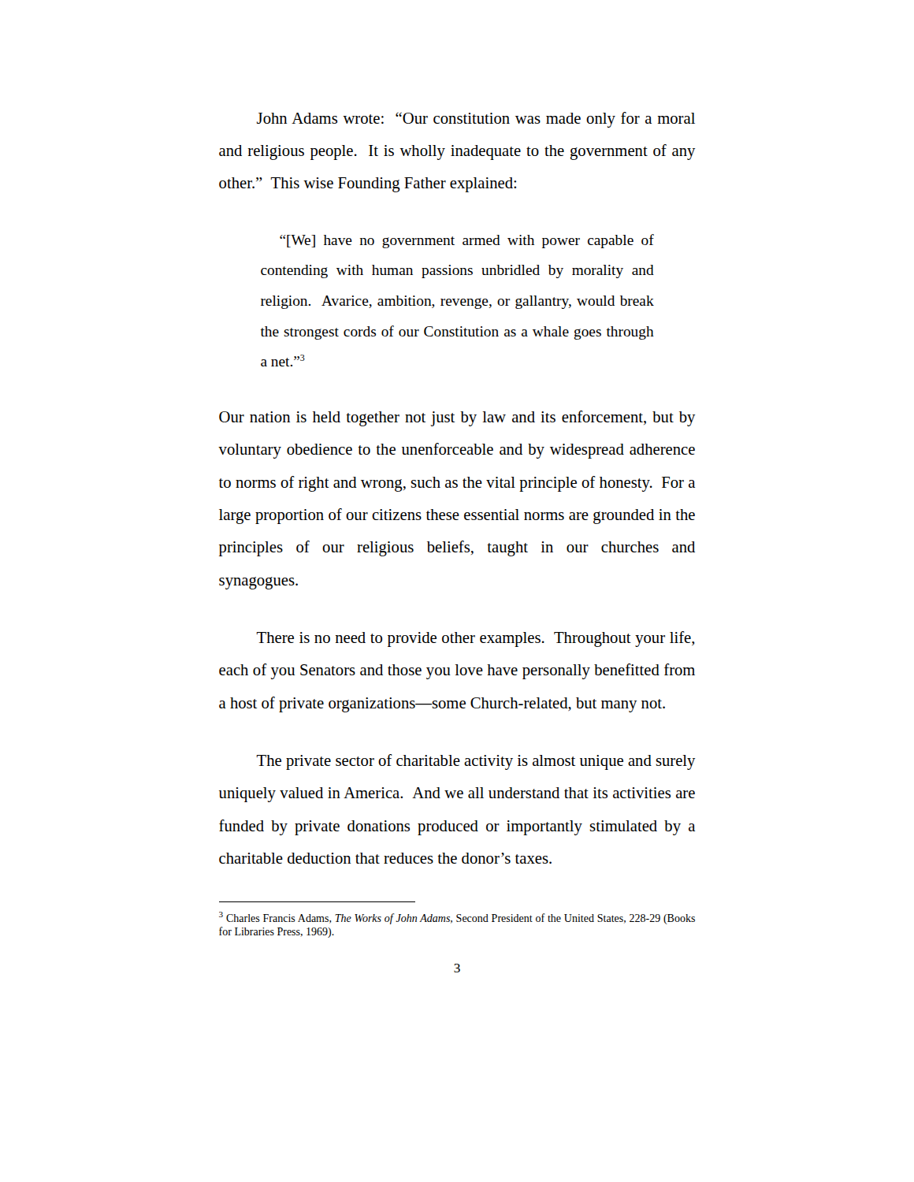John Adams wrote: “Our constitution was made only for a moral and religious people. It is wholly inadequate to the government of any other.” This wise Founding Father explained:
“[We] have no government armed with power capable of contending with human passions unbridled by morality and religion. Avarice, ambition, revenge, or gallantry, would break the strongest cords of our Constitution as a whale goes through a net.”3
Our nation is held together not just by law and its enforcement, but by voluntary obedience to the unenforceable and by widespread adherence to norms of right and wrong, such as the vital principle of honesty. For a large proportion of our citizens these essential norms are grounded in the principles of our religious beliefs, taught in our churches and synagogues.
There is no need to provide other examples. Throughout your life, each of you Senators and those you love have personally benefitted from a host of private organizations—some Church-related, but many not.
The private sector of charitable activity is almost unique and surely uniquely valued in America. And we all understand that its activities are funded by private donations produced or importantly stimulated by a charitable deduction that reduces the donor’s taxes.
3 Charles Francis Adams, The Works of John Adams, Second President of the United States, 228-29 (Books for Libraries Press, 1969).
3